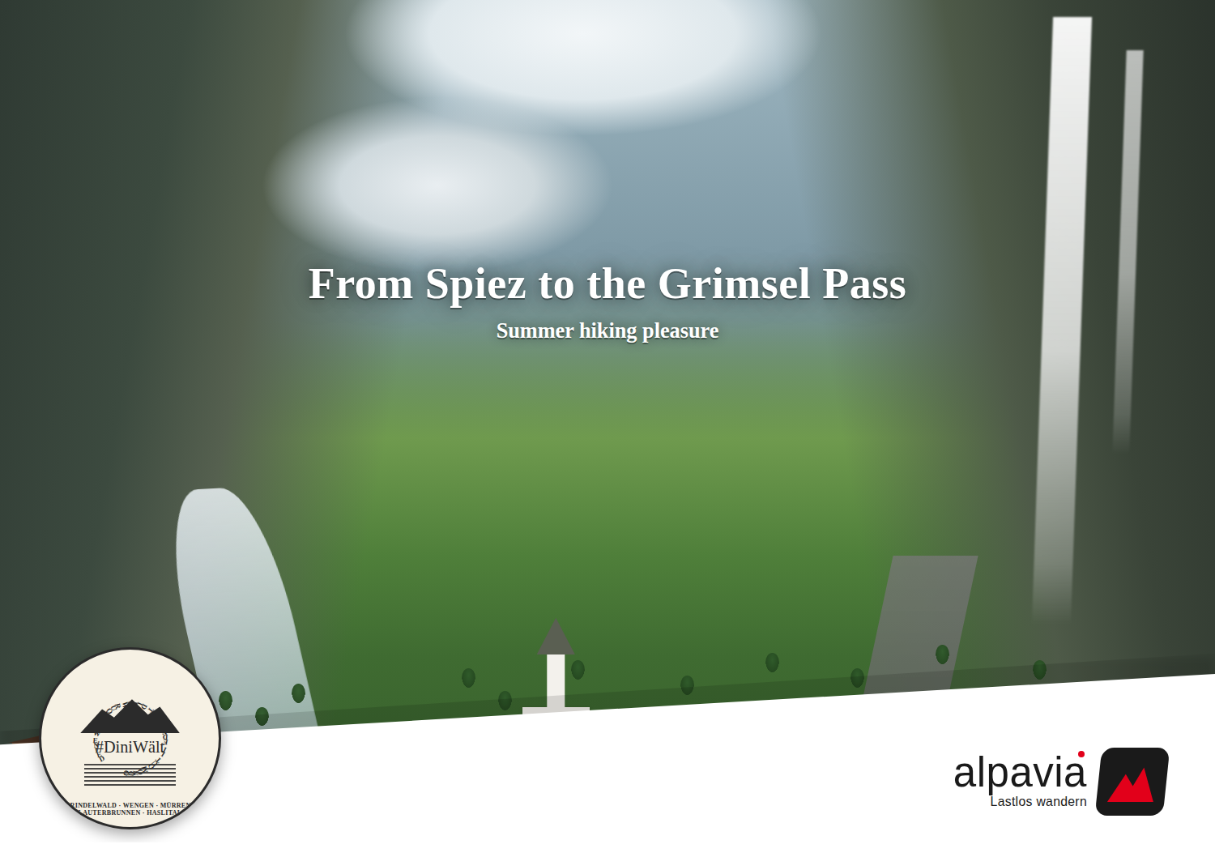From Spiez to the Grimsel Pass
Summer hiking pleasure
D E I N E W E L T Y O U R W O R L D T O N M O N D E I L T U O M O N D O
#DiniWält
GRINDELWALD · WENGEN · MÜRREN · LAUTERBRUNNEN · HASLITAL
alpavia
Lastlos wandern